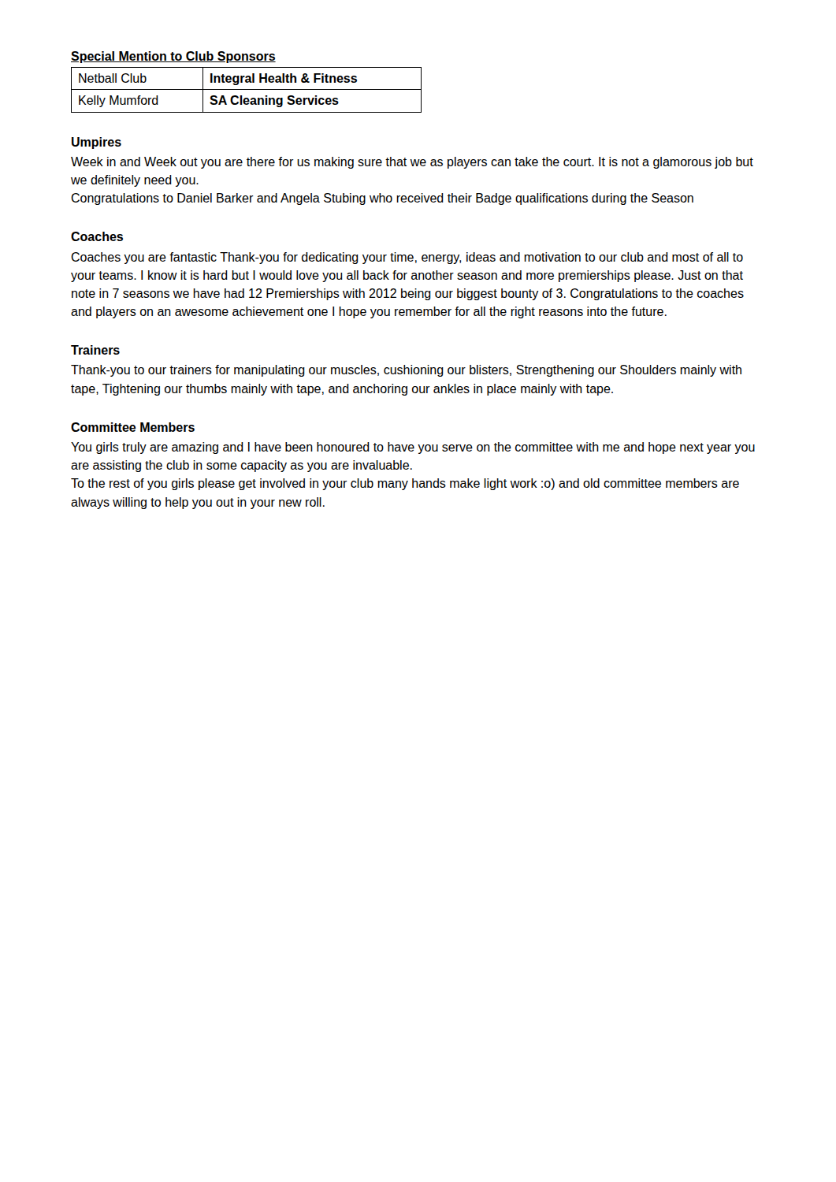Special Mention to Club Sponsors
| Netball Club | Integral Health & Fitness |
| Kelly Mumford | SA Cleaning Services |
Umpires
Week in and Week out you are there for us making sure that we as players can take the court. It is not a glamorous job but we definitely need you.
Congratulations to Daniel Barker and Angela Stubing who received their Badge qualifications during the Season
Coaches
Coaches you are fantastic Thank-you for dedicating your time, energy, ideas and motivation to our club and most of all to your teams. I know it is hard but I would love you all back for another season and more premierships please. Just on that note in 7 seasons we have had 12 Premierships with 2012 being our biggest bounty of 3. Congratulations to the coaches and players on an awesome achievement one I hope you remember for all the right reasons into the future.
Trainers
Thank-you to our trainers for manipulating our muscles, cushioning our blisters, Strengthening our Shoulders mainly with tape, Tightening our thumbs mainly with tape, and anchoring our ankles in place mainly with tape.
Committee Members
You girls truly are amazing and I have been honoured to have you serve on the committee with me and hope next year you are assisting the club in some capacity as you are invaluable.
To the rest of you girls please get involved in your club many hands make light work :o) and old committee members are always willing to help you out in your new roll.